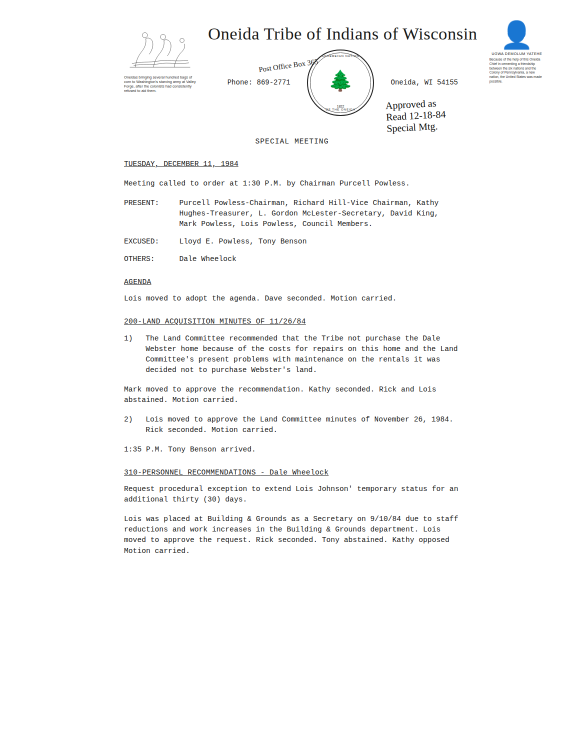Oneidas bringing several hundred bags of corn to Washington's starving army at Valley Forge, after the colonists had consistently refused to aid them.
Oneida Tribe of Indians of Wisconsin
Phone: 869-2771
SOVEREIGN NATION
🌲
1822
OF THE ONEIDA
Oneida, WI 54155
👤
UGWA DEMOLUM YATEHE
Because of the help of this Oneida Chief in cementing a friendship between the six nations and the Colony of Pennsylvania, a new nation, the United States was made possible.
Post Office Box 365
Approved as
Read 12-18-84
Special Mtg.
SPECIAL MEETING
TUESDAY, DECEMBER 11, 1984
Meeting called to order at 1:30 P.M. by Chairman Purcell Powless.
PRESENT:
Purcell Powless-Chairman, Richard Hill-Vice Chairman, Kathy Hughes-Treasurer, L. Gordon McLester-Secretary, David King, Mark Powless, Lois Powless, Council Members.
EXCUSED:
Lloyd E. Powless, Tony Benson
OTHERS:
Dale Wheelock
AGENDA
Lois moved to adopt the agenda. Dave seconded. Motion carried.
200-LAND ACQUISITION MINUTES OF 11/26/84
1) The Land Committee recommended that the Tribe not purchase the Dale Webster home because of the costs for repairs on this home and the Land Committee's present problems with maintenance on the rentals it was decided not to purchase Webster's land.
Mark moved to approve the recommendation. Kathy seconded. Rick and Lois abstained. Motion carried.
2) Lois moved to approve the Land Committee minutes of November 26, 1984. Rick seconded. Motion carried.
1:35 P.M. Tony Benson arrived.
310-PERSONNEL RECOMMENDATIONS - Dale Wheelock
Request procedural exception to extend Lois Johnson' temporary status for an additional thirty (30) days.
Lois was placed at Building & Grounds as a Secretary on 9/10/84 due to staff reductions and work increases in the Building & Grounds department. Lois moved to approve the request. Rick seconded. Tony abstained. Kathy opposed Motion carried.